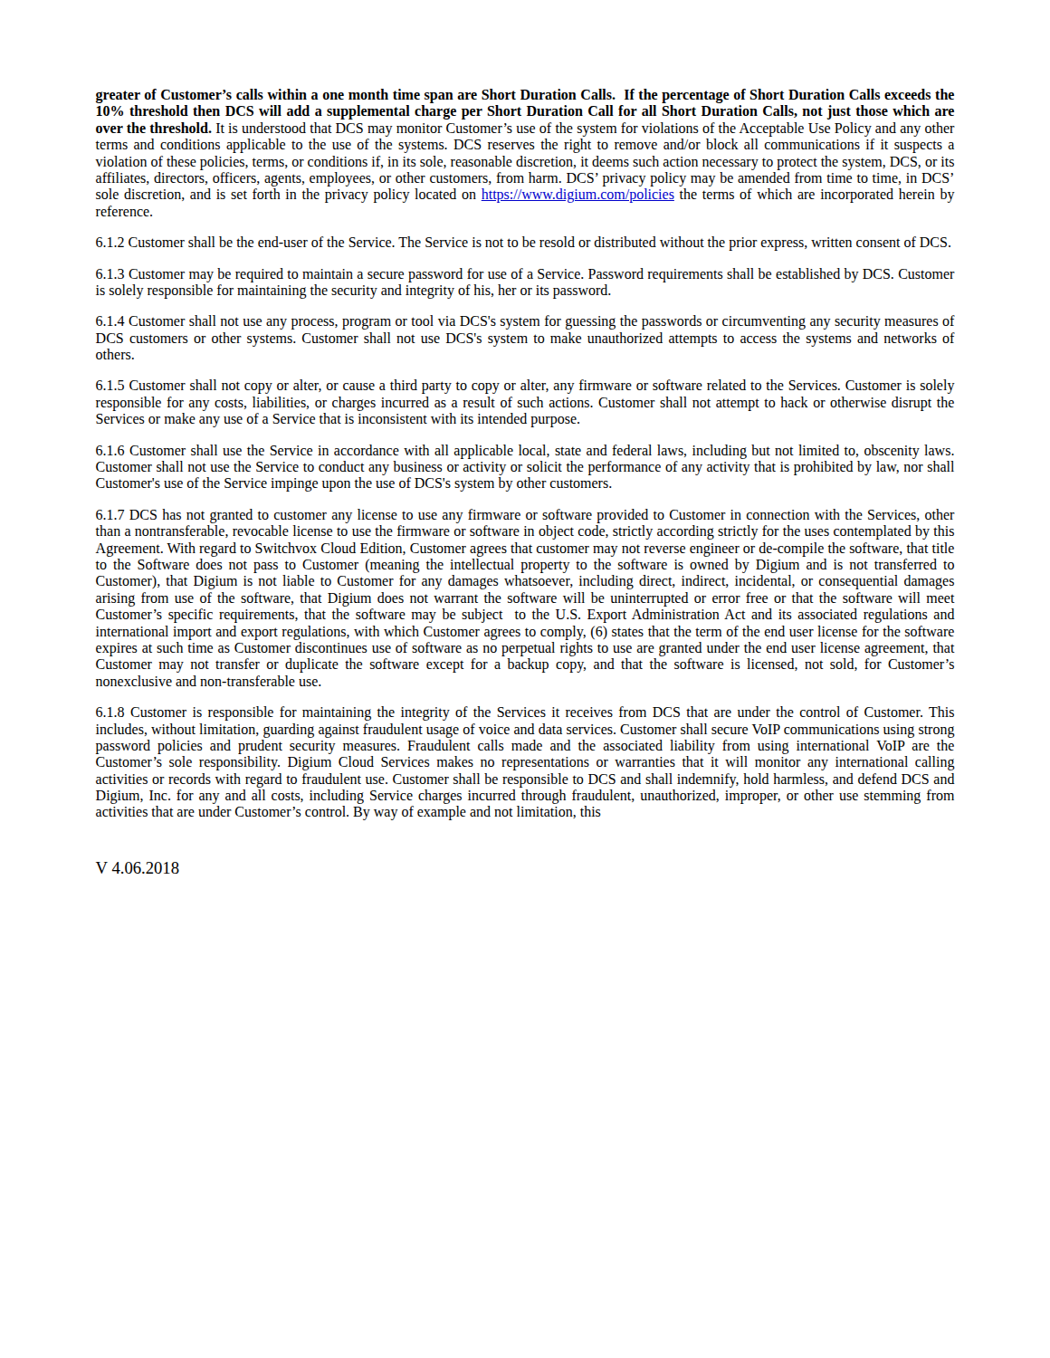greater of Customer’s calls within a one month time span are Short Duration Calls. If the percentage of Short Duration Calls exceeds the 10% threshold then DCS will add a supplemental charge per Short Duration Call for all Short Duration Calls, not just those which are over the threshold. It is understood that DCS may monitor Customer’s use of the system for violations of the Acceptable Use Policy and any other terms and conditions applicable to the use of the systems. DCS reserves the right to remove and/or block all communications if it suspects a violation of these policies, terms, or conditions if, in its sole, reasonable discretion, it deems such action necessary to protect the system, DCS, or its affiliates, directors, officers, agents, employees, or other customers, from harm. DCS’ privacy policy may be amended from time to time, in DCS’ sole discretion, and is set forth in the privacy policy located on https://www.digium.com/policies the terms of which are incorporated herein by reference.
6.1.2 Customer shall be the end-user of the Service. The Service is not to be resold or distributed without the prior express, written consent of DCS.
6.1.3 Customer may be required to maintain a secure password for use of a Service. Password requirements shall be established by DCS. Customer is solely responsible for maintaining the security and integrity of his, her or its password.
6.1.4 Customer shall not use any process, program or tool via DCS's system for guessing the passwords or circumventing any security measures of DCS customers or other systems. Customer shall not use DCS's system to make unauthorized attempts to access the systems and networks of others.
6.1.5 Customer shall not copy or alter, or cause a third party to copy or alter, any firmware or software related to the Services. Customer is solely responsible for any costs, liabilities, or charges incurred as a result of such actions. Customer shall not attempt to hack or otherwise disrupt the Services or make any use of a Service that is inconsistent with its intended purpose.
6.1.6 Customer shall use the Service in accordance with all applicable local, state and federal laws, including but not limited to, obscenity laws. Customer shall not use the Service to conduct any business or activity or solicit the performance of any activity that is prohibited by law, nor shall Customer's use of the Service impinge upon the use of DCS's system by other customers.
6.1.7 DCS has not granted to customer any license to use any firmware or software provided to Customer in connection with the Services, other than a nontransferable, revocable license to use the firmware or software in object code, strictly according strictly for the uses contemplated by this Agreement. With regard to Switchvox Cloud Edition, Customer agrees that customer may not reverse engineer or de-compile the software, that title to the Software does not pass to Customer (meaning the intellectual property to the software is owned by Digium and is not transferred to Customer), that Digium is not liable to Customer for any damages whatsoever, including direct, indirect, incidental, or consequential damages arising from use of the software, that Digium does not warrant the software will be uninterrupted or error free or that the software will meet Customer’s specific requirements, that the software may be subject to the U.S. Export Administration Act and its associated regulations and international import and export regulations, with which Customer agrees to comply, (6) states that the term of the end user license for the software expires at such time as Customer discontinues use of software as no perpetual rights to use are granted under the end user license agreement, that Customer may not transfer or duplicate the software except for a backup copy, and that the software is licensed, not sold, for Customer’s nonexclusive and non-transferable use.
6.1.8 Customer is responsible for maintaining the integrity of the Services it receives from DCS that are under the control of Customer. This includes, without limitation, guarding against fraudulent usage of voice and data services. Customer shall secure VoIP communications using strong password policies and prudent security measures. Fraudulent calls made and the associated liability from using international VoIP are the Customer’s sole responsibility. Digium Cloud Services makes no representations or warranties that it will monitor any international calling activities or records with regard to fraudulent use. Customer shall be responsible to DCS and shall indemnify, hold harmless, and defend DCS and Digium, Inc. for any and all costs, including Service charges incurred through fraudulent, unauthorized, improper, or other use stemming from activities that are under Customer’s control. By way of example and not limitation, this
V 4.06.2018